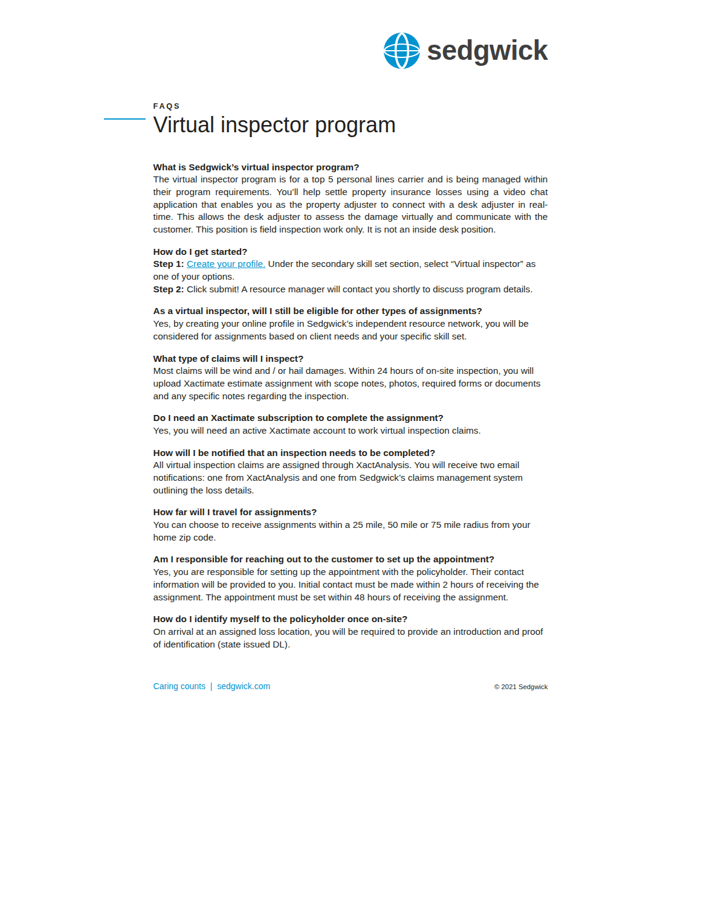sedgwick
FAQS
Virtual inspector program
What is Sedgwick’s virtual inspector program?
The virtual inspector program is for a top 5 personal lines carrier and is being managed within their program requirements. You’ll help settle property insurance losses using a video chat application that enables you as the property adjuster to connect with a desk adjuster in real-time. This allows the desk adjuster to assess the damage virtually and communicate with the customer. This position is field inspection work only. It is not an inside desk position.
How do I get started?
Step 1: Create your profile. Under the secondary skill set section, select “Virtual inspector” as one of your options.
Step 2: Click submit! A resource manager will contact you shortly to discuss program details.
As a virtual inspector, will I still be eligible for other types of assignments?
Yes, by creating your online profile in Sedgwick’s independent resource network, you will be considered for assignments based on client needs and your specific skill set.
What type of claims will I inspect?
Most claims will be wind and / or hail damages. Within 24 hours of on-site inspection, you will upload Xactimate estimate assignment with scope notes, photos, required forms or documents and any specific notes regarding the inspection.
Do I need an Xactimate subscription to complete the assignment?
Yes, you will need an active Xactimate account to work virtual inspection claims.
How will I be notified that an inspection needs to be completed?
All virtual inspection claims are assigned through XactAnalysis. You will receive two email notifications: one from XactAnalysis and one from Sedgwick’s claims management system outlining the loss details.
How far will I travel for assignments?
You can choose to receive assignments within a 25 mile, 50 mile or 75 mile radius from your home zip code.
Am I responsible for reaching out to the customer to set up the appointment?
Yes, you are responsible for setting up the appointment with the policyholder. Their contact information will be provided to you. Initial contact must be made within 2 hours of receiving the assignment. The appointment must be set within 48 hours of receiving the assignment.
How do I identify myself to the policyholder once on-site?
On arrival at an assigned loss location, you will be required to provide an introduction and proof of identification (state issued DL).
Caring counts | sedgwick.com
© 2021 Sedgwick